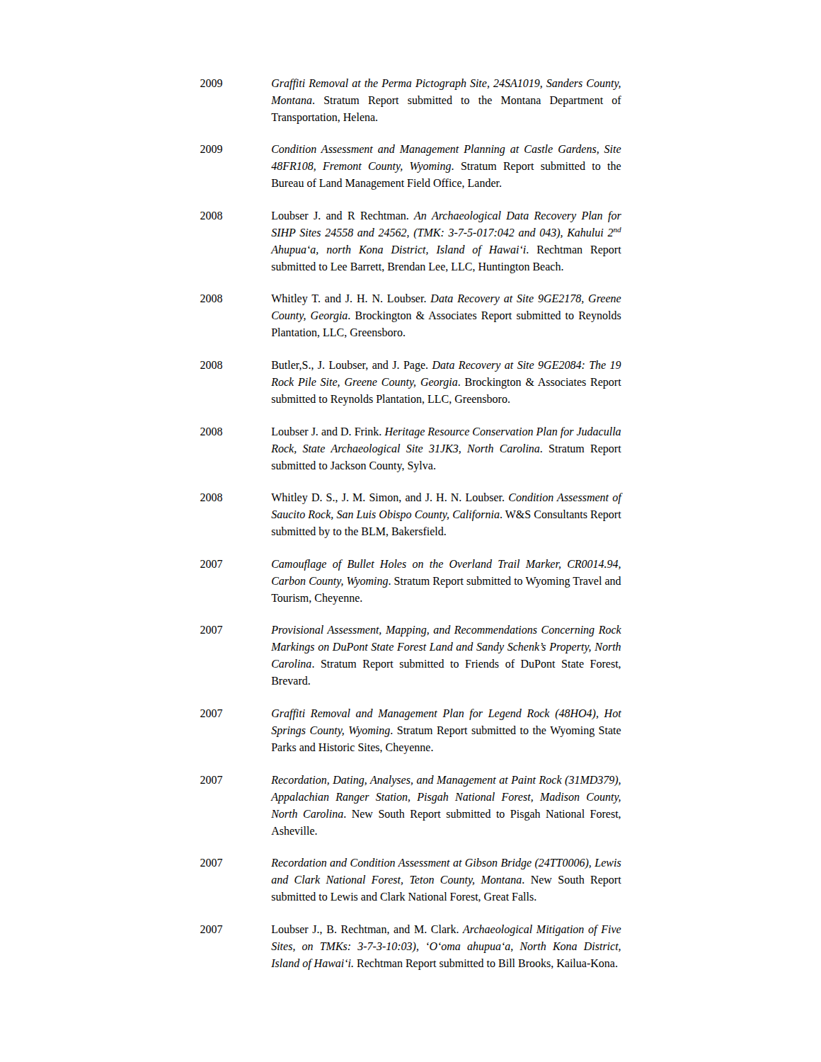2009
Graffiti Removal at the Perma Pictograph Site, 24SA1019, Sanders County, Montana. Stratum Report submitted to the Montana Department of Transportation, Helena.
2009
Condition Assessment and Management Planning at Castle Gardens, Site 48FR108, Fremont County, Wyoming. Stratum Report submitted to the Bureau of Land Management Field Office, Lander.
2008
Loubser J. and R Rechtman. An Archaeological Data Recovery Plan for SIHP Sites 24558 and 24562, (TMK: 3-7-5-017:042 and 043), Kahului 2nd Ahupuaʻa, north Kona District, Island of Hawaiʻi. Rechtman Report submitted to Lee Barrett, Brendan Lee, LLC, Huntington Beach.
2008
Whitley T. and J. H. N. Loubser. Data Recovery at Site 9GE2178, Greene County, Georgia. Brockington & Associates Report submitted to Reynolds Plantation, LLC, Greensboro.
2008
Butler,S., J. Loubser, and J. Page. Data Recovery at Site 9GE2084: The 19 Rock Pile Site, Greene County, Georgia. Brockington & Associates Report submitted to Reynolds Plantation, LLC, Greensboro.
2008
Loubser J. and D. Frink. Heritage Resource Conservation Plan for Judaculla Rock, State Archaeological Site 31JK3, North Carolina. Stratum Report submitted to Jackson County, Sylva.
2008
Whitley D. S., J. M. Simon, and J. H. N. Loubser. Condition Assessment of Saucito Rock, San Luis Obispo County, California. W&S Consultants Report submitted by to the BLM, Bakersfield.
2007
Camouflage of Bullet Holes on the Overland Trail Marker, CR0014.94, Carbon County, Wyoming. Stratum Report submitted to Wyoming Travel and Tourism, Cheyenne.
2007
Provisional Assessment, Mapping, and Recommendations Concerning Rock Markings on DuPont State Forest Land and Sandy Schenk’s Property, North Carolina. Stratum Report submitted to Friends of DuPont State Forest, Brevard.
2007
Graffiti Removal and Management Plan for Legend Rock (48HO4), Hot Springs County, Wyoming. Stratum Report submitted to the Wyoming State Parks and Historic Sites, Cheyenne.
2007
Recordation, Dating, Analyses, and Management at Paint Rock (31MD379), Appalachian Ranger Station, Pisgah National Forest, Madison County, North Carolina. New South Report submitted to Pisgah National Forest, Asheville.
2007
Recordation and Condition Assessment at Gibson Bridge (24TT0006), Lewis and Clark National Forest, Teton County, Montana. New South Report submitted to Lewis and Clark National Forest, Great Falls.
2007
Loubser J., B. Rechtman, and M. Clark. Archaeological Mitigation of Five Sites, on TMKs: 3-7-3-10:03), ʻOʻoma ahupuaʻa, North Kona District, Island of Hawaiʻi. Rechtman Report submitted to Bill Brooks, Kailua-Kona.